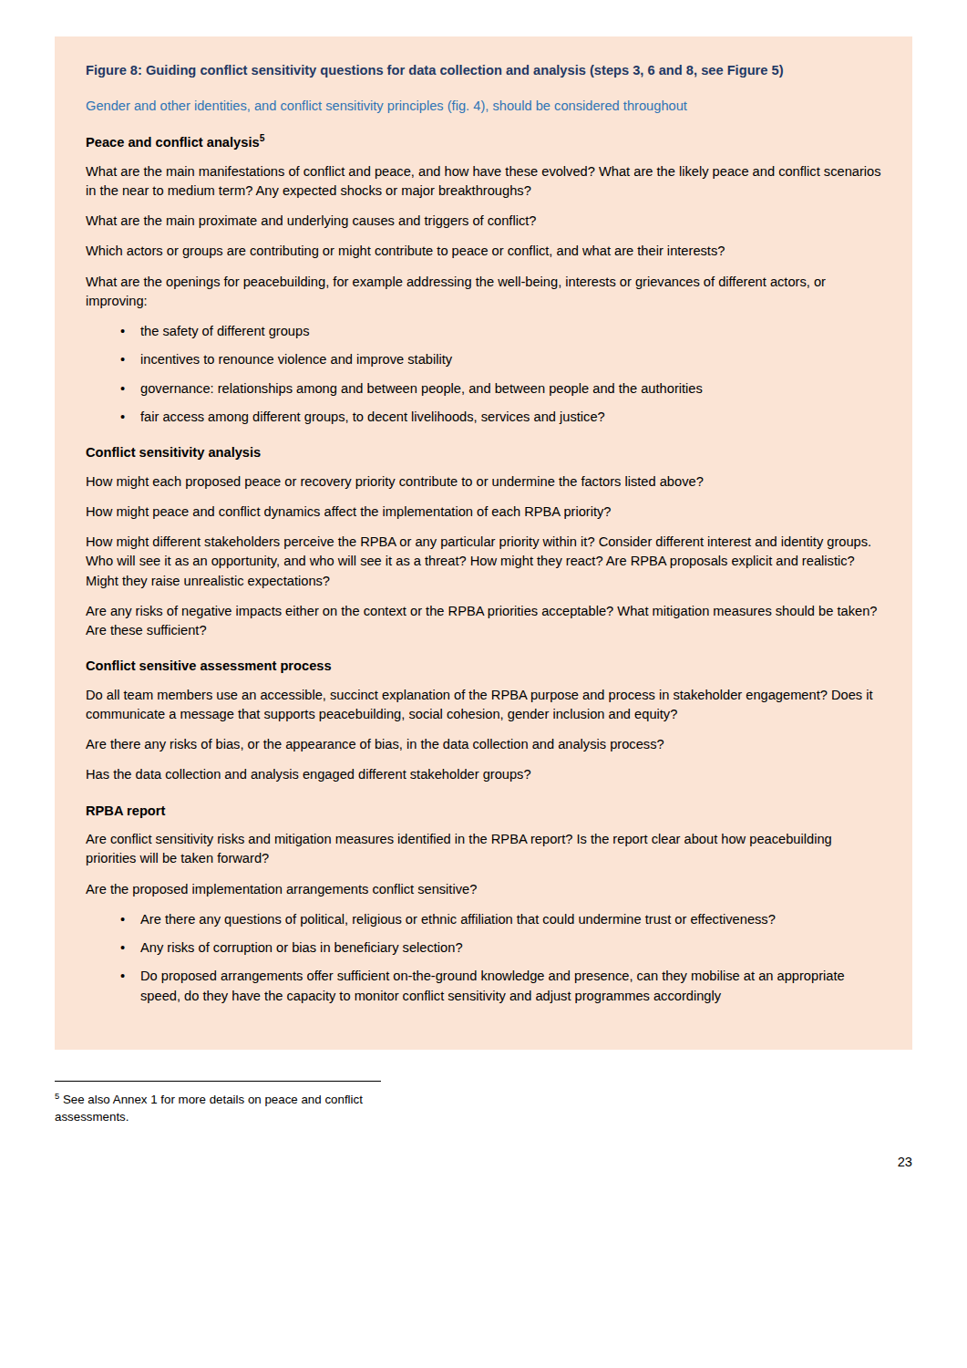Figure 8: Guiding conflict sensitivity questions for data collection and analysis (steps 3, 6 and 8, see Figure 5)
Gender and other identities, and conflict sensitivity principles (fig. 4), should be considered throughout
Peace and conflict analysis5
What are the main manifestations of conflict and peace, and how have these evolved? What are the likely peace and conflict scenarios in the near to medium term? Any expected shocks or major breakthroughs?
What are the main proximate and underlying causes and triggers of conflict?
Which actors or groups are contributing or might contribute to peace or conflict, and what are their interests?
What are the openings for peacebuilding, for example addressing the well-being, interests or grievances of different actors, or improving:
the safety of different groups
incentives to renounce violence and improve stability
governance: relationships among and between people, and between people and the authorities
fair access among different groups, to decent livelihoods, services and justice?
Conflict sensitivity analysis
How might each proposed peace or recovery priority contribute to or undermine the factors listed above?
How might peace and conflict dynamics affect the implementation of each RPBA priority?
How might different stakeholders perceive the RPBA or any particular priority within it? Consider different interest and identity groups. Who will see it as an opportunity, and who will see it as a threat? How might they react? Are RPBA proposals explicit and realistic? Might they raise unrealistic expectations?
Are any risks of negative impacts either on the context or the RPBA priorities acceptable? What mitigation measures should be taken? Are these sufficient?
Conflict sensitive assessment process
Do all team members use an accessible, succinct explanation of the RPBA purpose and process in stakeholder engagement? Does it communicate a message that supports peacebuilding, social cohesion, gender inclusion and equity?
Are there any risks of bias, or the appearance of bias, in the data collection and analysis process?
Has the data collection and analysis engaged different stakeholder groups?
RPBA report
Are conflict sensitivity risks and mitigation measures identified in the RPBA report? Is the report clear about how peacebuilding priorities will be taken forward?
Are the proposed implementation arrangements conflict sensitive?
Are there any questions of political, religious or ethnic affiliation that could undermine trust or effectiveness?
Any risks of corruption or bias in beneficiary selection?
Do proposed arrangements offer sufficient on-the-ground knowledge and presence, can they mobilise at an appropriate speed, do they have the capacity to monitor conflict sensitivity and adjust programmes accordingly
5 See also Annex 1 for more details on peace and conflict assessments.
23